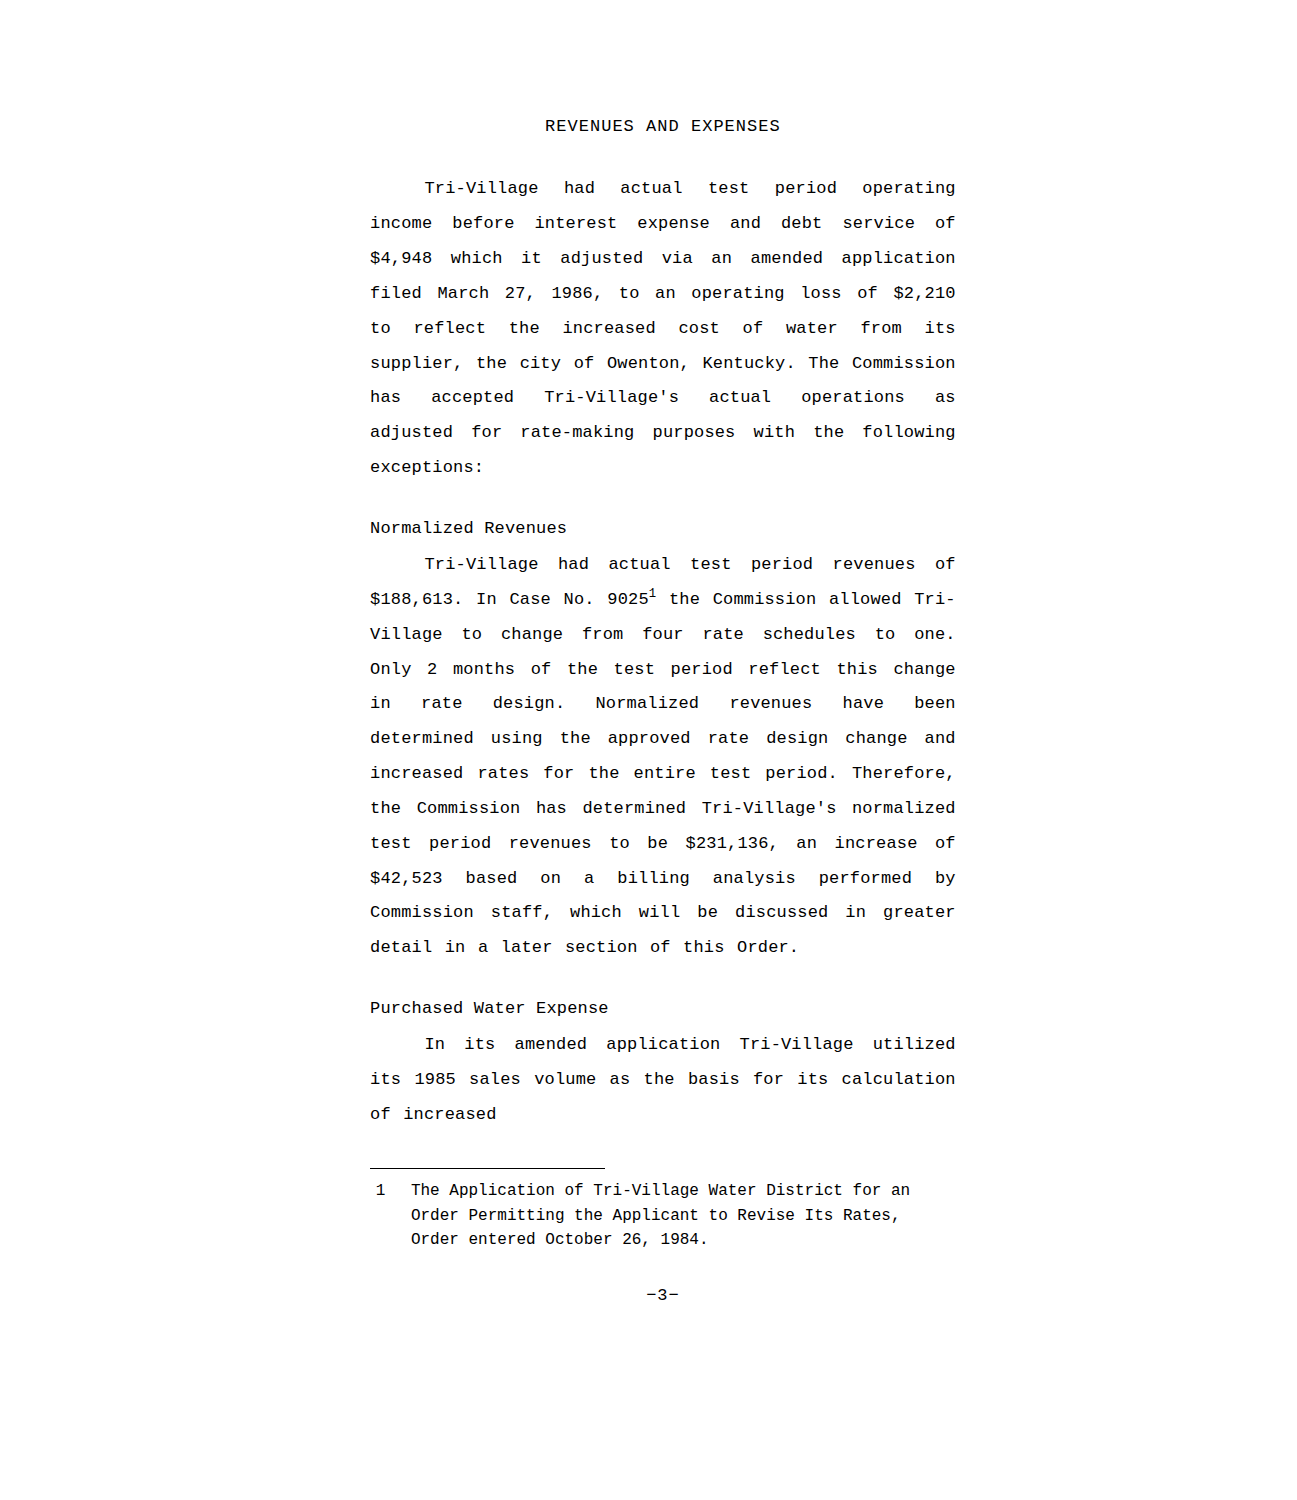REVENUES AND EXPENSES
Tri-Village had actual test period operating income before interest expense and debt service of $4,948 which it adjusted via an amended application filed March 27, 1986, to an operating loss of $2,210 to reflect the increased cost of water from its supplier, the city of Owenton, Kentucky. The Commission has accepted Tri-Village's actual operations as adjusted for rate-making purposes with the following exceptions:
Normalized Revenues
Tri-Village had actual test period revenues of $188,613. In Case No. 90251 the Commission allowed Tri-Village to change from four rate schedules to one. Only 2 months of the test period reflect this change in rate design. Normalized revenues have been determined using the approved rate design change and increased rates for the entire test period. Therefore, the Commission has determined Tri-Village's normalized test period revenues to be $231,136, an increase of $42,523 based on a billing analysis performed by Commission staff, which will be discussed in greater detail in a later section of this Order.
Purchased Water Expense
In its amended application Tri-Village utilized its 1985 sales volume as the basis for its calculation of increased
1
The Application of Tri-Village Water District for an Order Permitting the Applicant to Revise Its Rates, Order entered October 26, 1984.
−3−